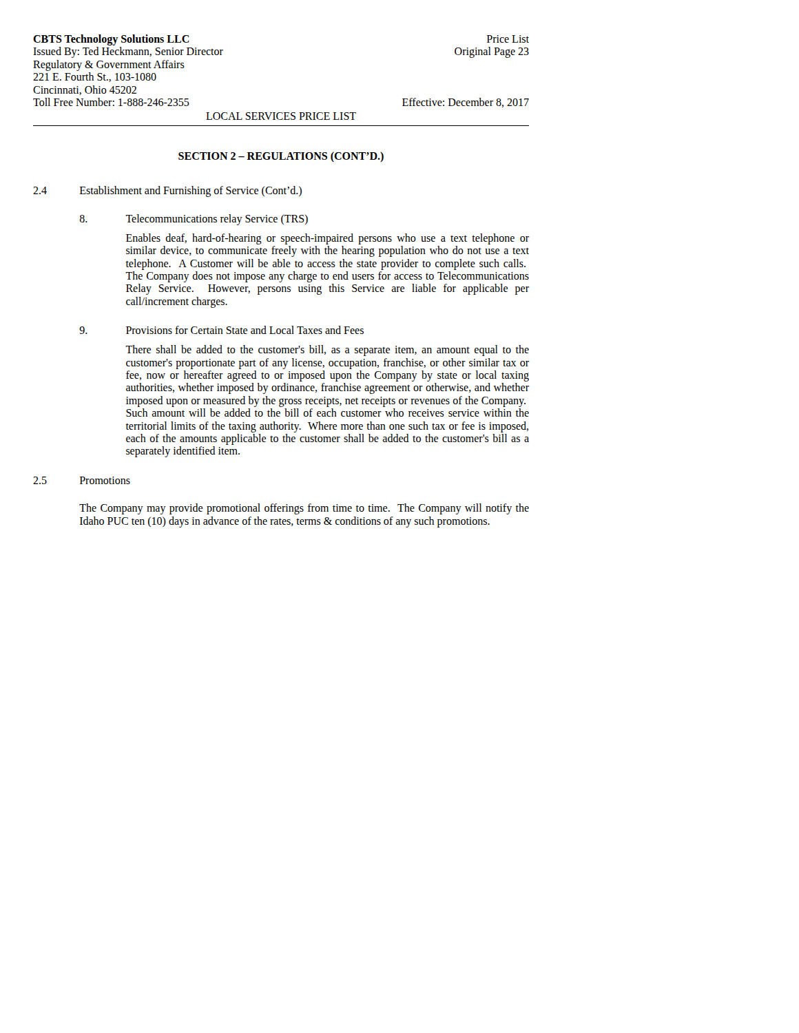CBTS Technology Solutions LLC
Price List
Issued By: Ted Heckmann, Senior Director
Original Page 23
Regulatory & Government Affairs
221 E. Fourth St., 103-1080
Cincinnati, Ohio 45202
Toll Free Number: 1-888-246-2355
Effective: December 8, 2017
LOCAL SERVICES PRICE LIST
SECTION 2 – REGULATIONS (CONT’D.)
2.4
Establishment and Furnishing of Service (Cont’d.)
8.
Telecommunications relay Service (TRS)
Enables deaf, hard-of-hearing or speech-impaired persons who use a text telephone or similar device, to communicate freely with the hearing population who do not use a text telephone. A Customer will be able to access the state provider to complete such calls. The Company does not impose any charge to end users for access to Telecommunications Relay Service. However, persons using this Service are liable for applicable per call/increment charges.
9.
Provisions for Certain State and Local Taxes and Fees
There shall be added to the customer's bill, as a separate item, an amount equal to the customer's proportionate part of any license, occupation, franchise, or other similar tax or fee, now or hereafter agreed to or imposed upon the Company by state or local taxing authorities, whether imposed by ordinance, franchise agreement or otherwise, and whether imposed upon or measured by the gross receipts, net receipts or revenues of the Company. Such amount will be added to the bill of each customer who receives service within the territorial limits of the taxing authority. Where more than one such tax or fee is imposed, each of the amounts applicable to the customer shall be added to the customer's bill as a separately identified item.
2.5
Promotions
The Company may provide promotional offerings from time to time. The Company will notify the Idaho PUC ten (10) days in advance of the rates, terms & conditions of any such promotions.